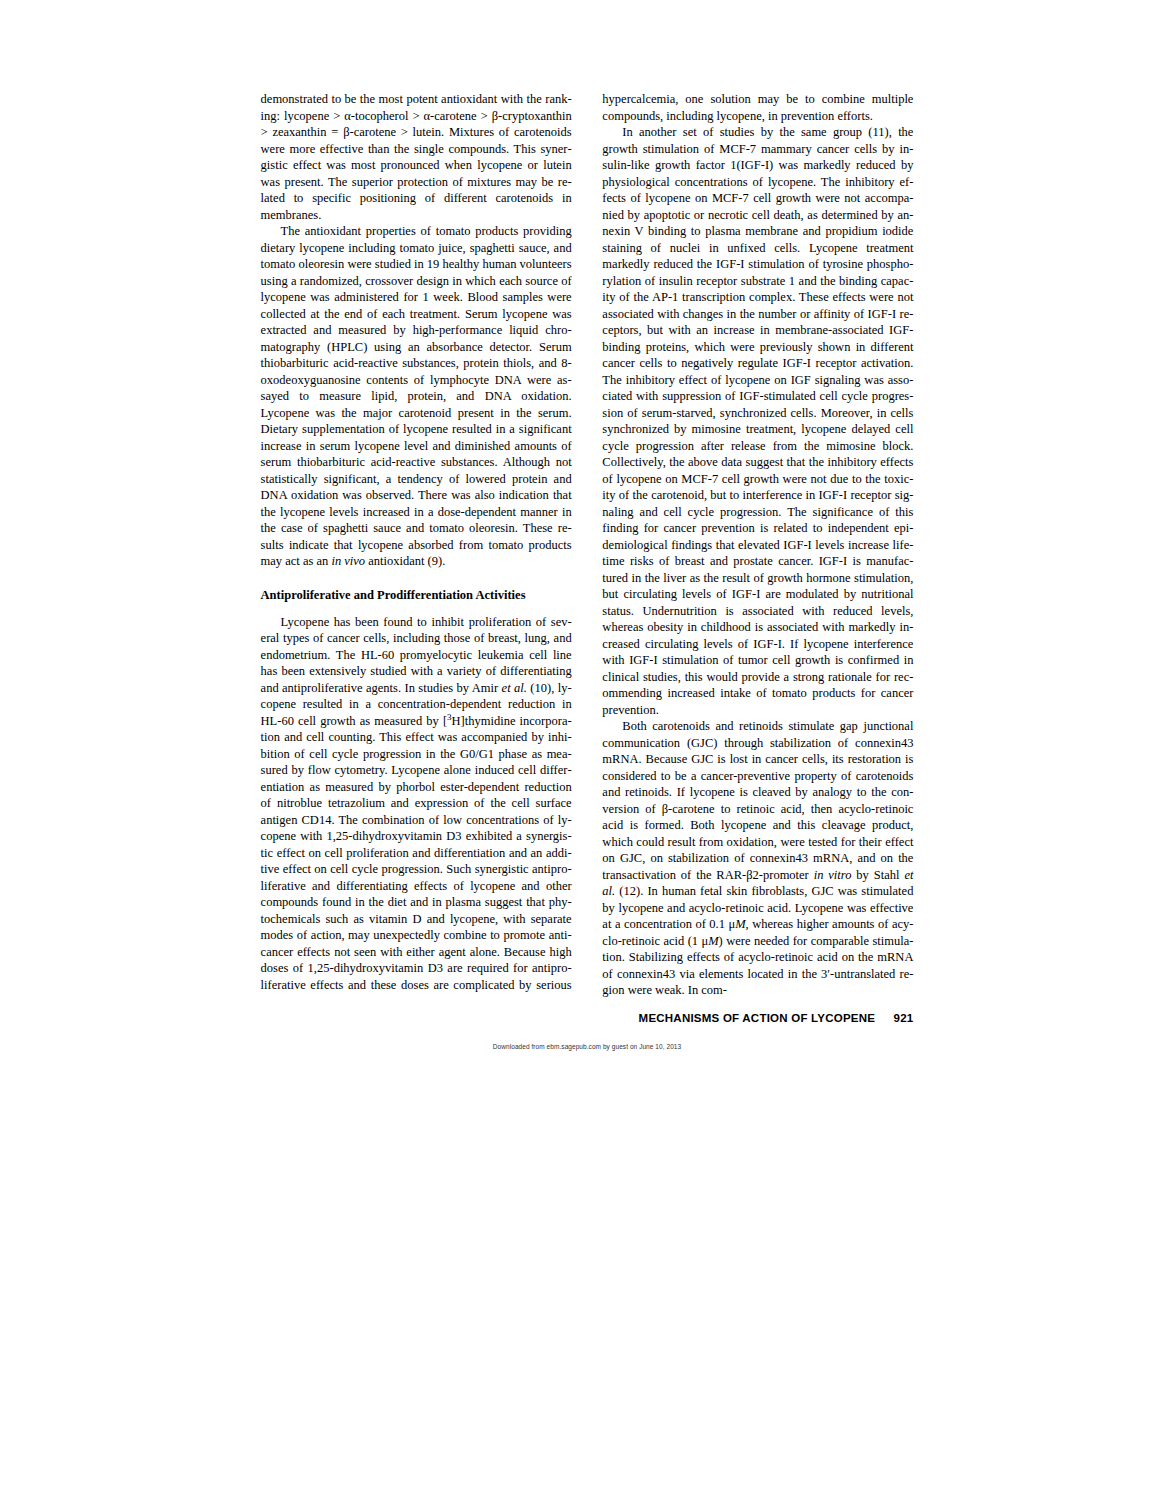demonstrated to be the most potent antioxidant with the ranking: lycopene > α-tocopherol > α-carotene > β-cryptoxanthin > zeaxanthin = β-carotene > lutein. Mixtures of carotenoids were more effective than the single compounds. This synergistic effect was most pronounced when lycopene or lutein was present. The superior protection of mixtures may be related to specific positioning of different carotenoids in membranes.
The antioxidant properties of tomato products providing dietary lycopene including tomato juice, spaghetti sauce, and tomato oleoresin were studied in 19 healthy human volunteers using a randomized, crossover design in which each source of lycopene was administered for 1 week. Blood samples were collected at the end of each treatment. Serum lycopene was extracted and measured by high-performance liquid chromatography (HPLC) using an absorbance detector. Serum thiobarbituric acid-reactive substances, protein thiols, and 8-oxodeoxyguanosine contents of lymphocyte DNA were assayed to measure lipid, protein, and DNA oxidation. Lycopene was the major carotenoid present in the serum. Dietary supplementation of lycopene resulted in a significant increase in serum lycopene level and diminished amounts of serum thiobarbituric acid-reactive substances. Although not statistically significant, a tendency of lowered protein and DNA oxidation was observed. There was also indication that the lycopene levels increased in a dose-dependent manner in the case of spaghetti sauce and tomato oleoresin. These results indicate that lycopene absorbed from tomato products may act as an in vivo antioxidant (9).
Antiproliferative and Prodifferentiation Activities
Lycopene has been found to inhibit proliferation of several types of cancer cells, including those of breast, lung, and endometrium. The HL-60 promyelocytic leukemia cell line has been extensively studied with a variety of differentiating and antiproliferative agents. In studies by Amir et al. (10), lycopene resulted in a concentration-dependent reduction in HL-60 cell growth as measured by [3H]thymidine incorporation and cell counting. This effect was accompanied by inhibition of cell cycle progression in the G0/G1 phase as measured by flow cytometry. Lycopene alone induced cell differentiation as measured by phorbol ester-dependent reduction of nitroblue tetrazolium and expression of the cell surface antigen CD14. The combination of low concentrations of lycopene with 1,25-dihydroxyvitamin D3 exhibited a synergistic effect on cell proliferation and differentiation and an additive effect on cell cycle progression. Such synergistic antiproliferative and differentiating effects of lycopene and other compounds found in the diet and in plasma suggest that phytochemicals such as vitamin D and lycopene, with separate modes of action, may unexpectedly combine to promote anticancer effects not seen with either agent alone. Because high doses of 1,25-dihydroxyvitamin D3 are required for antiproliferative effects and these doses are complicated by serious hypercalcemia, one solution may be to combine multiple compounds, including lycopene, in prevention efforts.
In another set of studies by the same group (11), the growth stimulation of MCF-7 mammary cancer cells by insulin-like growth factor 1(IGF-I) was markedly reduced by physiological concentrations of lycopene. The inhibitory effects of lycopene on MCF-7 cell growth were not accompanied by apoptotic or necrotic cell death, as determined by annexin V binding to plasma membrane and propidium iodide staining of nuclei in unfixed cells. Lycopene treatment markedly reduced the IGF-I stimulation of tyrosine phosphorylation of insulin receptor substrate 1 and the binding capacity of the AP-1 transcription complex. These effects were not associated with changes in the number or affinity of IGF-I receptors, but with an increase in membrane-associated IGF-binding proteins, which were previously shown in different cancer cells to negatively regulate IGF-I receptor activation. The inhibitory effect of lycopene on IGF signaling was associated with suppression of IGF-stimulated cell cycle progression of serum-starved, synchronized cells. Moreover, in cells synchronized by mimosine treatment, lycopene delayed cell cycle progression after release from the mimosine block. Collectively, the above data suggest that the inhibitory effects of lycopene on MCF-7 cell growth were not due to the toxicity of the carotenoid, but to interference in IGF-I receptor signaling and cell cycle progression. The significance of this finding for cancer prevention is related to independent epidemiological findings that elevated IGF-I levels increase lifetime risks of breast and prostate cancer. IGF-I is manufactured in the liver as the result of growth hormone stimulation, but circulating levels of IGF-I are modulated by nutritional status. Undernutrition is associated with reduced levels, whereas obesity in childhood is associated with markedly increased circulating levels of IGF-I. If lycopene interference with IGF-I stimulation of tumor cell growth is confirmed in clinical studies, this would provide a strong rationale for recommending increased intake of tomato products for cancer prevention.
Both carotenoids and retinoids stimulate gap junctional communication (GJC) through stabilization of connexin43 mRNA. Because GJC is lost in cancer cells, its restoration is considered to be a cancer-preventive property of carotenoids and retinoids. If lycopene is cleaved by analogy to the conversion of β-carotene to retinoic acid, then acyclo-retinoic acid is formed. Both lycopene and this cleavage product, which could result from oxidation, were tested for their effect on GJC, on stabilization of connexin43 mRNA, and on the transactivation of the RAR-β2-promoter in vitro by Stahl et al. (12). In human fetal skin fibroblasts, GJC was stimulated by lycopene and acyclo-retinoic acid. Lycopene was effective at a concentration of 0.1 μM, whereas higher amounts of acyclo-retinoic acid (1 μM) were needed for comparable stimulation. Stabilizing effects of acyclo-retinoic acid on the mRNA of connexin43 via elements located in the 3′-untranslated region were weak. In com-
MECHANISMS OF ACTION OF LYCOPENE921
Downloaded from ebm.sagepub.com by guest on June 10, 2013